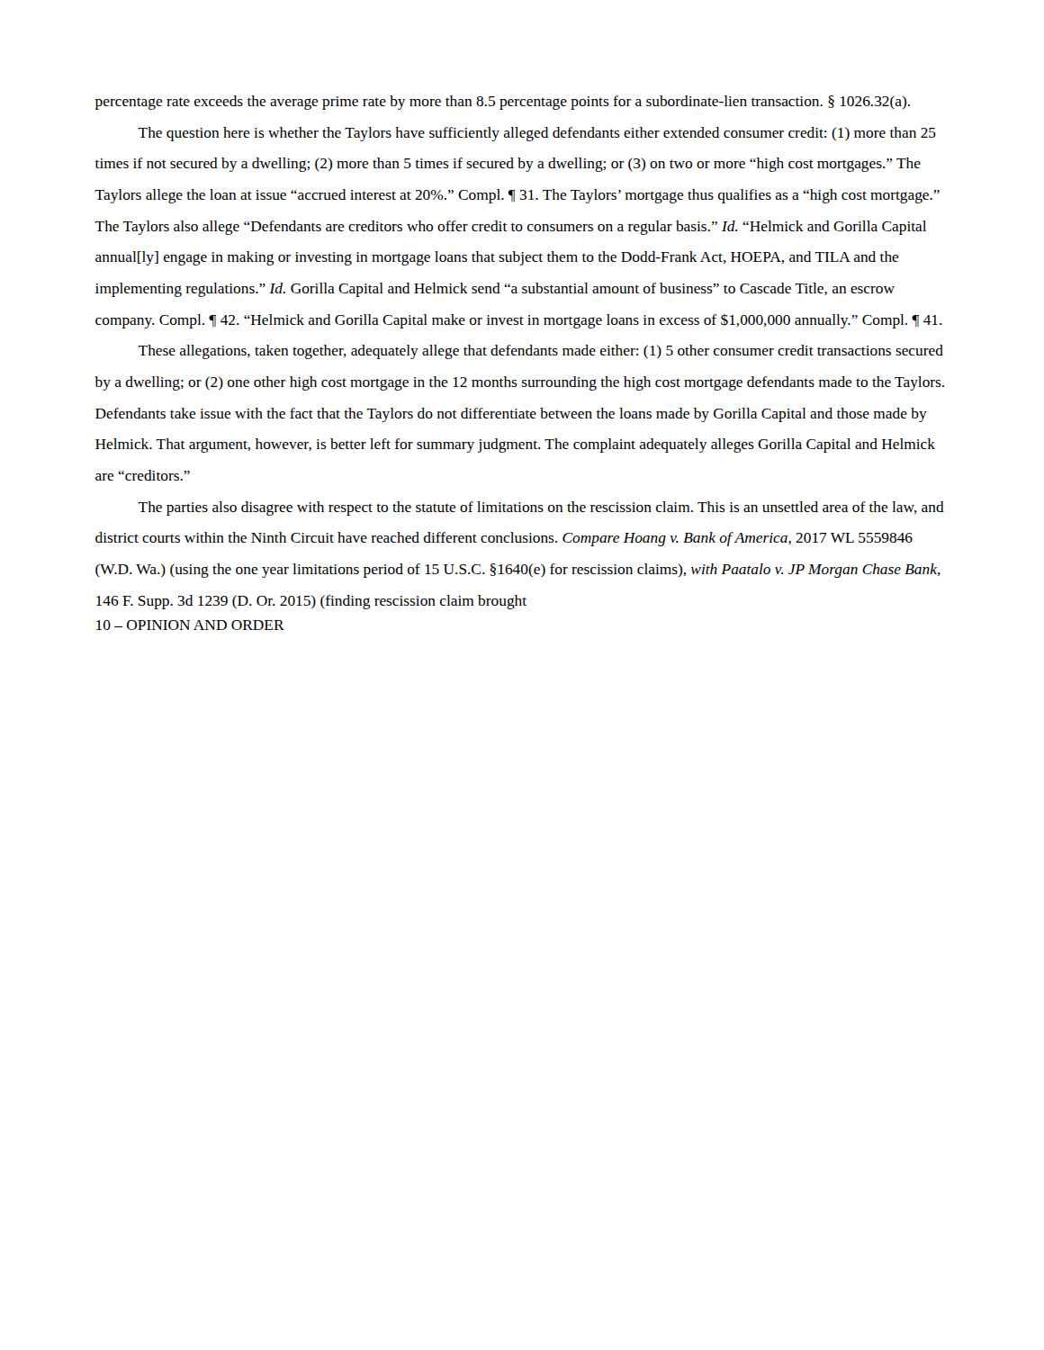percentage rate exceeds the average prime rate by more than 8.5 percentage points for a subordinate-lien transaction. § 1026.32(a).
The question here is whether the Taylors have sufficiently alleged defendants either extended consumer credit: (1) more than 25 times if not secured by a dwelling; (2) more than 5 times if secured by a dwelling; or (3) on two or more “high cost mortgages.” The Taylors allege the loan at issue “accrued interest at 20%.” Compl. ¶ 31. The Taylors’ mortgage thus qualifies as a “high cost mortgage.” The Taylors also allege “Defendants are creditors who offer credit to consumers on a regular basis.” Id. “Helmick and Gorilla Capital annual[ly] engage in making or investing in mortgage loans that subject them to the Dodd-Frank Act, HOEPA, and TILA and the implementing regulations.” Id. Gorilla Capital and Helmick send “a substantial amount of business” to Cascade Title, an escrow company. Compl. ¶ 42. “Helmick and Gorilla Capital make or invest in mortgage loans in excess of $1,000,000 annually.” Compl. ¶ 41.
These allegations, taken together, adequately allege that defendants made either: (1) 5 other consumer credit transactions secured by a dwelling; or (2) one other high cost mortgage in the 12 months surrounding the high cost mortgage defendants made to the Taylors. Defendants take issue with the fact that the Taylors do not differentiate between the loans made by Gorilla Capital and those made by Helmick. That argument, however, is better left for summary judgment. The complaint adequately alleges Gorilla Capital and Helmick are “creditors.”
The parties also disagree with respect to the statute of limitations on the rescission claim. This is an unsettled area of the law, and district courts within the Ninth Circuit have reached different conclusions. Compare Hoang v. Bank of America, 2017 WL 5559846 (W.D. Wa.) (using the one year limitations period of 15 U.S.C. §1640(e) for rescission claims), with Paatalo v. JP Morgan Chase Bank, 146 F. Supp. 3d 1239 (D. Or. 2015) (finding rescission claim brought
10 – OPINION AND ORDER